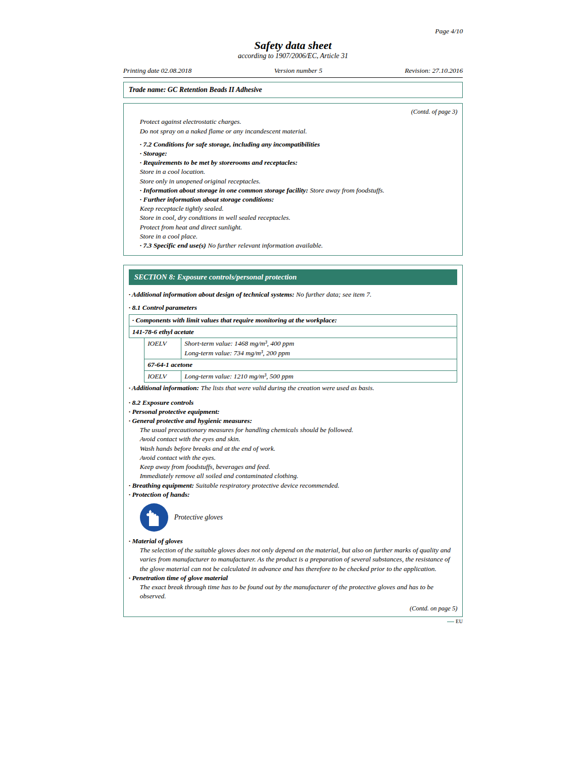Page 4/10
Safety data sheet
according to 1907/2006/EC, Article 31
Printing date 02.08.2018 Version number 5 Revision: 27.10.2016
Trade name: GC Retention Beads II Adhesive
(Contd. of page 3)
Protect against electrostatic charges.
Do not spray on a naked flame or any incandescent material.
· 7.2 Conditions for safe storage, including any incompatibilities
· Storage:
· Requirements to be met by storerooms and receptacles:
Store in a cool location.
Store only in unopened original receptacles.
· Information about storage in one common storage facility: Store away from foodstuffs.
· Further information about storage conditions:
Keep receptacle tightly sealed.
Store in cool, dry conditions in well sealed receptacles.
Protect from heat and direct sunlight.
Store in a cool place.
· 7.3 Specific end use(s) No further relevant information available.
SECTION 8: Exposure controls/personal protection
· Additional information about design of technical systems: No further data; see item 7.
· 8.1 Control parameters
| · Components with limit values that require monitoring at the workplace: |
| 141-78-6 ethyl acetate |
| | IOELV | Short-term value: 1468 mg/m³, 400 ppm Long-term value: 734 mg/m³, 200 ppm |
| | 67-64-1 acetone |
| | IOELV | Long-term value: 1210 mg/m³, 500 ppm |
· Additional information: The lists that were valid during the creation were used as basis.
· 8.2 Exposure controls
· Personal protective equipment:
· General protective and hygienic measures:
The usual precautionary measures for handling chemicals should be followed.
Avoid contact with the eyes and skin.
Wash hands before breaks and at the end of work.
Avoid contact with the eyes.
Keep away from foodstuffs, beverages and feed.
Immediately remove all soiled and contaminated clothing.
· Breathing equipment: Suitable respiratory protective device recommended.
· Protection of hands:
Protective gloves
· Material of gloves
The selection of the suitable gloves does not only depend on the material, but also on further marks of quality and varies from manufacturer to manufacturer. As the product is a preparation of several substances, the resistance of the glove material can not be calculated in advance and has therefore to be checked prior to the application.
· Penetration time of glove material
The exact break through time has to be found out by the manufacturer of the protective gloves and has to be observed.
(Contd. on page 5)
EU